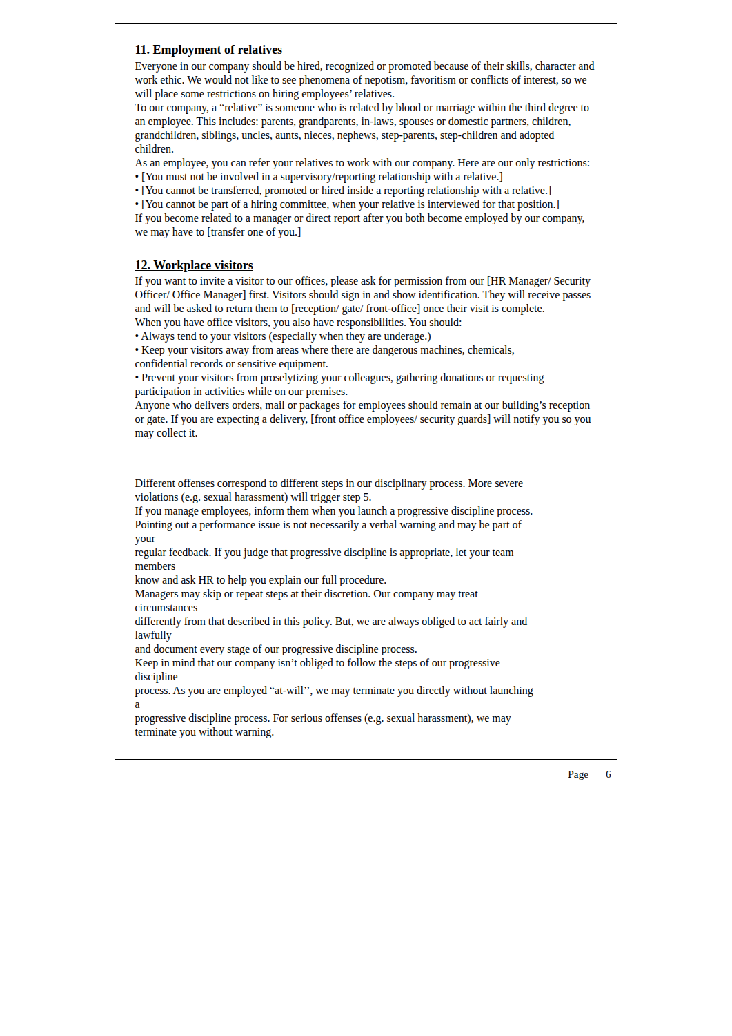11. Employment of relatives
Everyone in our company should be hired, recognized or promoted because of their skills, character and work ethic. We would not like to see phenomena of nepotism, favoritism or conflicts of interest, so we will place some restrictions on hiring employees’ relatives.
To our company, a “relative” is someone who is related by blood or marriage within the third degree to an employee. This includes: parents, grandparents, in-laws, spouses or domestic partners, children,
grandchildren, siblings, uncles, aunts, nieces, nephews, step-parents, step-children and adopted
children.
As an employee, you can refer your relatives to work with our company. Here are our only restrictions:
• [You must not be involved in a supervisory/reporting relationship with a relative.]
• [You cannot be transferred, promoted or hired inside a reporting relationship with a relative.]
• [You cannot be part of a hiring committee, when your relative is interviewed for that position.]
If you become related to a manager or direct report after you both become employed by our company,
we may have to [transfer one of you.]
12. Workplace visitors
If you want to invite a visitor to our offices, please ask for permission from our [HR Manager/ Security Officer/ Office Manager] first. Visitors should sign in and show identification. They will receive passes and will be asked to return them to [reception/ gate/ front-office] once their visit is complete.
When you have office visitors, you also have responsibilities. You should:
• Always tend to your visitors (especially when they are underage.)
• Keep your visitors away from areas where there are dangerous machines, chemicals,
confidential records or sensitive equipment.
• Prevent your visitors from proselytizing your colleagues, gathering donations or requesting
participation in activities while on our premises.
Anyone who delivers orders, mail or packages for employees should remain at our building’s reception or gate. If you are expecting a delivery, [front office employees/ security guards] will notify you so you may collect it.
Different offenses correspond to different steps in our disciplinary process. More severe
violations (e.g. sexual harassment) will trigger step 5.
If you manage employees, inform them when you launch a progressive discipline process.
Pointing out a performance issue is not necessarily a verbal warning and may be part of your
regular feedback. If you judge that progressive discipline is appropriate, let your team members
know and ask HR to help you explain our full procedure.
Managers may skip or repeat steps at their discretion. Our company may treat circumstances
differently from that described in this policy. But, we are always obliged to act fairly and lawfully
and document every stage of our progressive discipline process.
Keep in mind that our company isn’t obliged to follow the steps of our progressive discipline
process. As you are employed “at-will’’, we may terminate you directly without launching a
progressive discipline process. For serious offenses (e.g. sexual harassment), we may
terminate you without warning.
Page 6